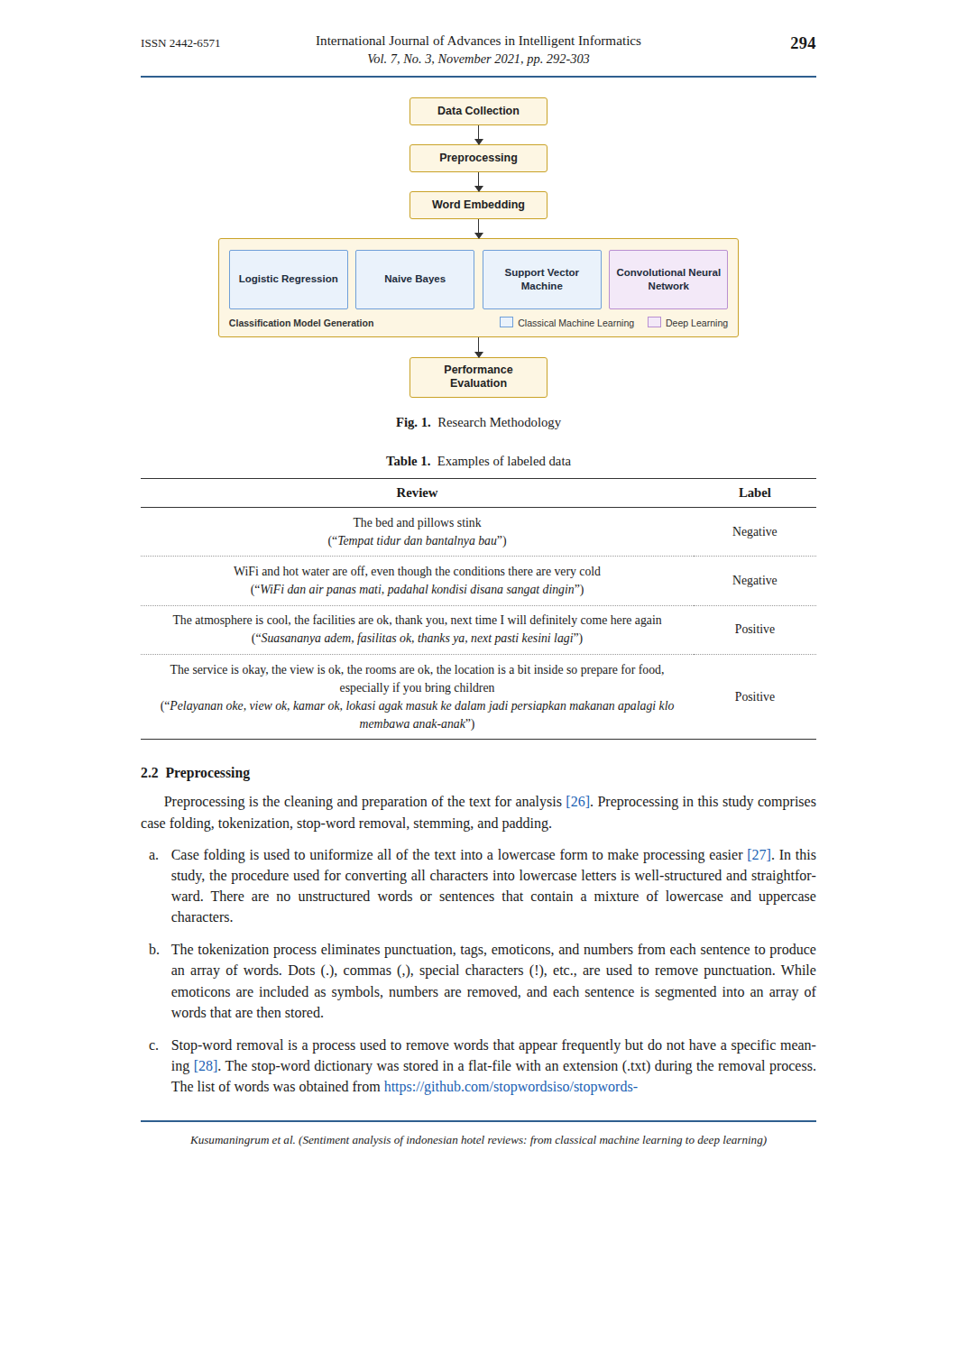ISSN 2442-6571
International Journal of Advances in Intelligent Informatics
Vol. 7, No. 3, November 2021, pp. 292-303
294
Data Collection
Preprocessing
Word Embedding
Logistic Regression
Naive Bayes
Support Vector Machine
Convolutional Neural Network
Classification Model Generation Classical Machine Learning Deep Learning
Performance
Evaluation
Fig. 1. Research Methodology
Table 1. Examples of labeled data
| Review | Label |
| --- | --- |
| The bed and pillows stink (“ Tempat tidur dan bantalnya bau ”) | Negative |
| WiFi and hot water are off, even though the conditions there are very cold (“ WiFi dan air panas mati, padahal kondisi disana sangat dingin ”) | Negative |
| The atmosphere is cool, the facilities are ok, thank you, next time I will definitely come here again (“ Suasananya adem, fasilitas ok, thanks ya, next pasti kesini lagi ”) | Positive |
| The service is okay, the view is ok, the rooms are ok, the location is a bit inside so prepare for food, especially if you bring children (“ Pelayanan oke, view ok, kamar ok, lokasi agak masuk ke dalam jadi persiapkan makanan apalagi klo membawa anak-anak ”) | Positive |
2.2 Preprocessing
Preprocessing is the cleaning and preparation of the text for analysis [26]. Preprocessing in this study comprises case folding, tokenization, stop-word removal, stemming, and padding.
Case folding is used to uniformize all of the text into a lowercase form to make processing easier [27]. In this study, the procedure used for converting all characters into lowercase letters is well-structured and straightforward. There are no unstructured words or sentences that contain a mixture of lowercase and uppercase characters.
The tokenization process eliminates punctuation, tags, emoticons, and numbers from each sentence to produce an array of words. Dots (.), commas (,), special characters (!), etc., are used to remove punctuation. While emoticons are included as symbols, numbers are removed, and each sentence is segmented into an array of words that are then stored.
Stop-word removal is a process used to remove words that appear frequently but do not have a specific meaning [28]. The stop-word dictionary was stored in a flat-file with an extension (.txt) during the removal process. The list of words was obtained from https://github.com/stopwordsiso/stopwords-
Kusumaningrum et al. (Sentiment analysis of indonesian hotel reviews: from classical machine learning to deep learning)